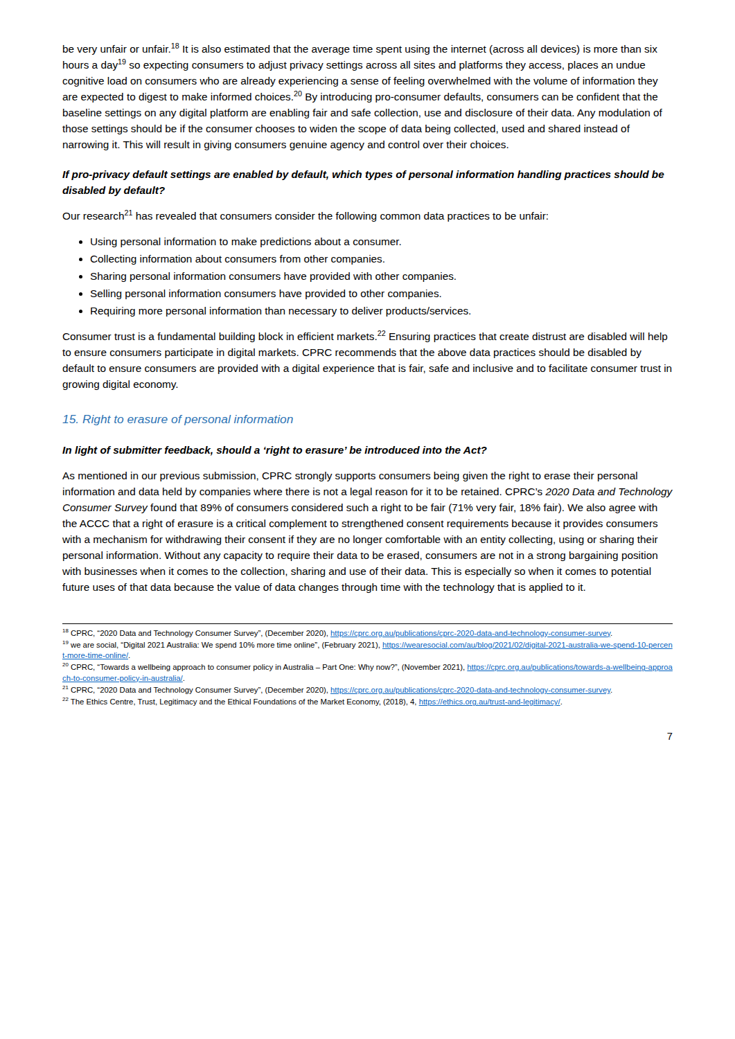be very unfair or unfair.18 It is also estimated that the average time spent using the internet (across all devices) is more than six hours a day19 so expecting consumers to adjust privacy settings across all sites and platforms they access, places an undue cognitive load on consumers who are already experiencing a sense of feeling overwhelmed with the volume of information they are expected to digest to make informed choices.20 By introducing pro-consumer defaults, consumers can be confident that the baseline settings on any digital platform are enabling fair and safe collection, use and disclosure of their data. Any modulation of those settings should be if the consumer chooses to widen the scope of data being collected, used and shared instead of narrowing it. This will result in giving consumers genuine agency and control over their choices.
If pro-privacy default settings are enabled by default, which types of personal information handling practices should be disabled by default?
Our research21 has revealed that consumers consider the following common data practices to be unfair:
Using personal information to make predictions about a consumer.
Collecting information about consumers from other companies.
Sharing personal information consumers have provided with other companies.
Selling personal information consumers have provided to other companies.
Requiring more personal information than necessary to deliver products/services.
Consumer trust is a fundamental building block in efficient markets.22 Ensuring practices that create distrust are disabled will help to ensure consumers participate in digital markets. CPRC recommends that the above data practices should be disabled by default to ensure consumers are provided with a digital experience that is fair, safe and inclusive and to facilitate consumer trust in growing digital economy.
15. Right to erasure of personal information
In light of submitter feedback, should a ‘right to erasure’ be introduced into the Act?
As mentioned in our previous submission, CPRC strongly supports consumers being given the right to erase their personal information and data held by companies where there is not a legal reason for it to be retained. CPRC’s 2020 Data and Technology Consumer Survey found that 89% of consumers considered such a right to be fair (71% very fair, 18% fair). We also agree with the ACCC that a right of erasure is a critical complement to strengthened consent requirements because it provides consumers with a mechanism for withdrawing their consent if they are no longer comfortable with an entity collecting, using or sharing their personal information. Without any capacity to require their data to be erased, consumers are not in a strong bargaining position with businesses when it comes to the collection, sharing and use of their data. This is especially so when it comes to potential future uses of that data because the value of data changes through time with the technology that is applied to it.
18 CPRC, “2020 Data and Technology Consumer Survey”, (December 2020), https://cprc.org.au/publications/cprc-2020-data-and-technology-consumer-survey.
19 we are social, “Digital 2021 Australia: We spend 10% more time online”, (February 2021), https://wearesocial.com/au/blog/2021/02/digital-2021-australia-we-spend-10-percent-more-time-online/.
20 CPRC, “Towards a wellbeing approach to consumer policy in Australia – Part One: Why now?”, (November 2021), https://cprc.org.au/publications/towards-a-wellbeing-approach-to-consumer-policy-in-australia/.
21 CPRC, “2020 Data and Technology Consumer Survey”, (December 2020), https://cprc.org.au/publications/cprc-2020-data-and-technology-consumer-survey.
22 The Ethics Centre, Trust, Legitimacy and the Ethical Foundations of the Market Economy, (2018), 4, https://ethics.org.au/trust-and-legitimacy/.
7